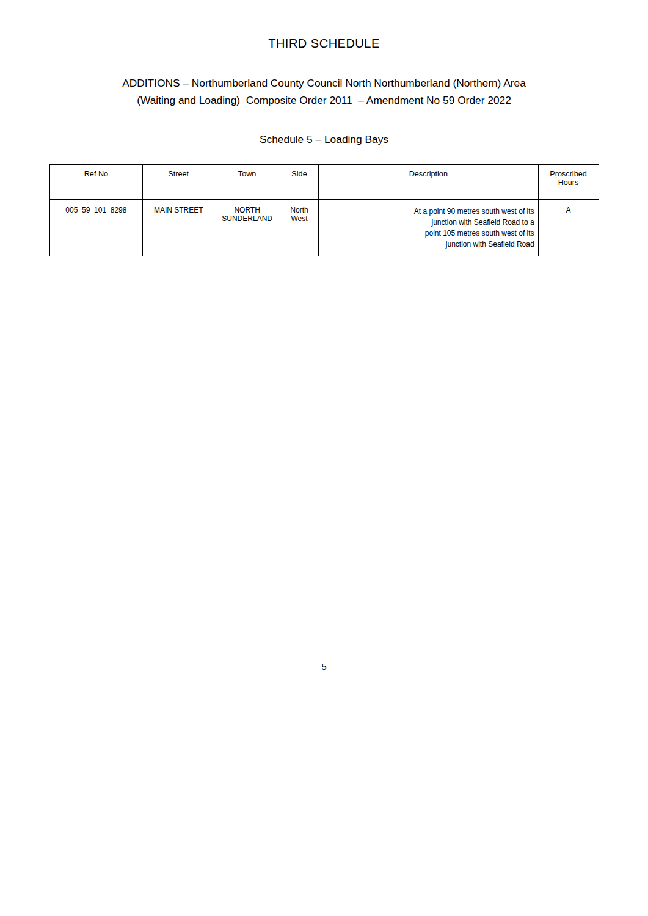THIRD SCHEDULE
ADDITIONS – Northumberland County Council North Northumberland (Northern) Area
(Waiting and Loading) Composite Order 2011 – Amendment No 59 Order 2022
Schedule 5 – Loading Bays
| Ref No | Street | Town | Side | Description | Proscribed Hours |
| --- | --- | --- | --- | --- | --- |
| 005_59_101_8298 | MAIN STREET | NORTH SUNDERLAND | North West | At a point 90 metres south west of its junction with Seafield Road to a point 105 metres south west of its junction with Seafield Road | A |
5